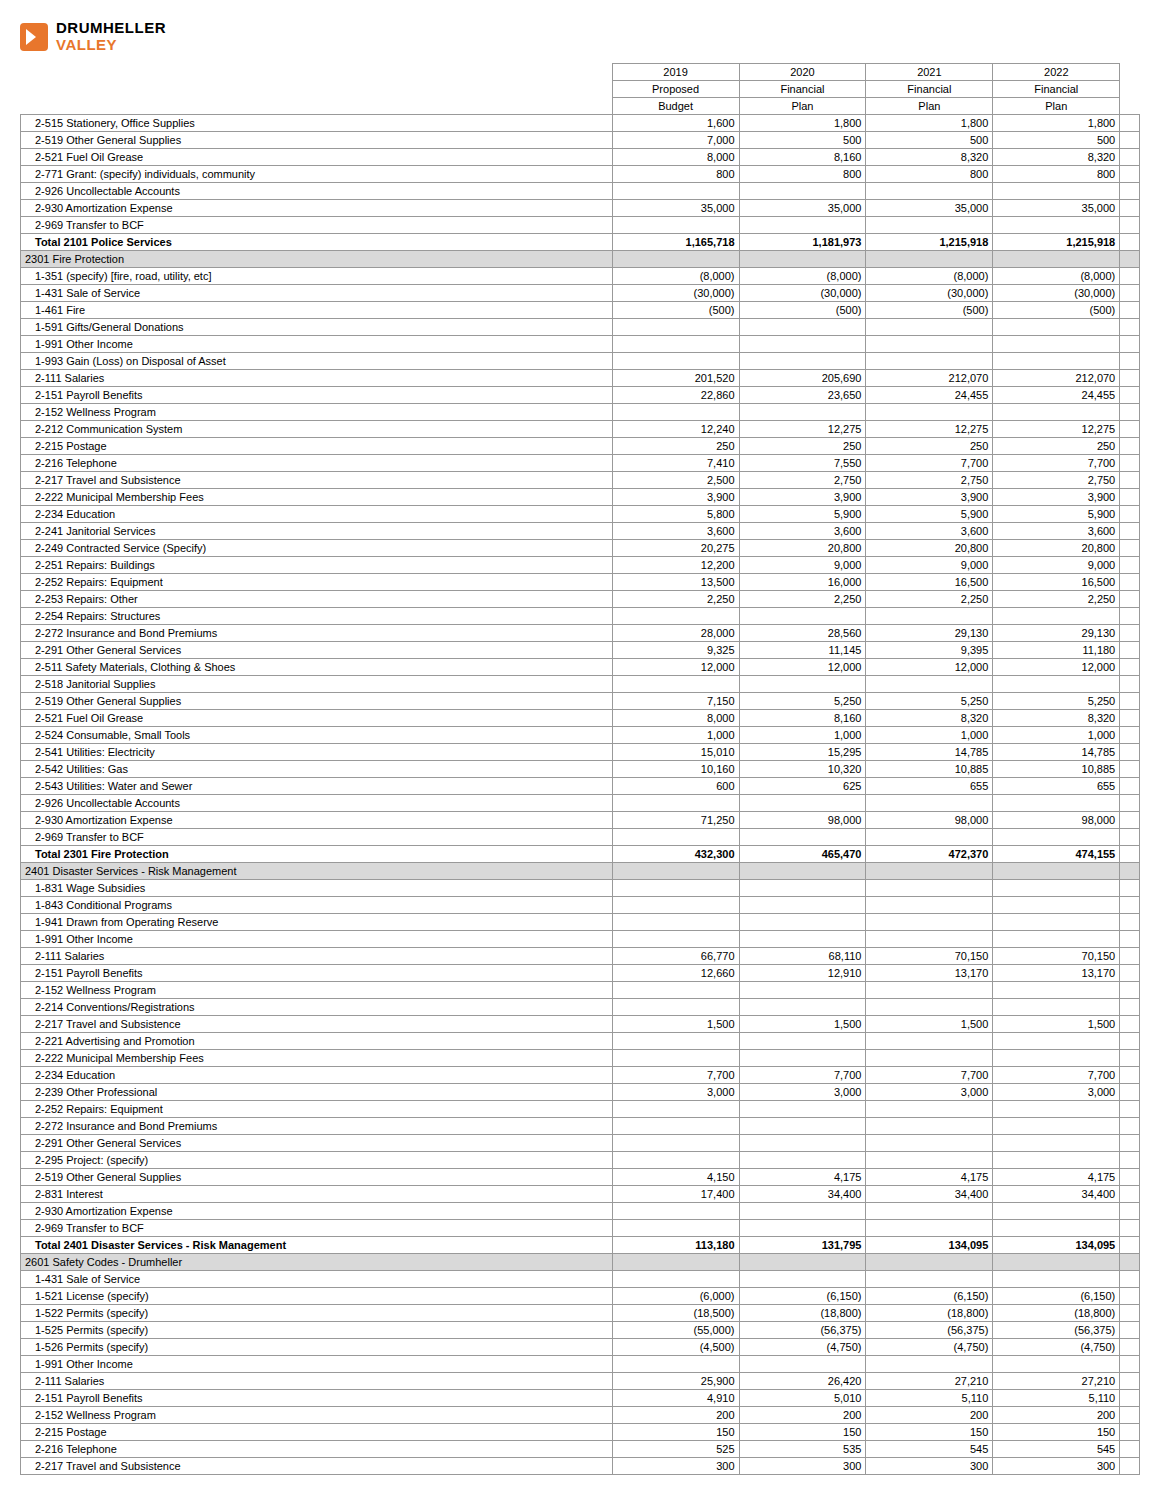DRUMHELLER
VALLEY
| | 2019 | 2020 | 2021 | 2022 | |
| --- | --- | --- | --- | --- | --- |
| | Proposed | Financial | Financial | Financial | |
| | Budget | Plan | Plan | Plan | |
| 2-515 Stationery, Office Supplies | 1,600 | 1,800 | 1,800 | 1,800 | |
| 2-519 Other General Supplies | 7,000 | 500 | 500 | 500 | |
| 2-521 Fuel Oil Grease | 8,000 | 8,160 | 8,320 | 8,320 | |
| 2-771 Grant: (specify) individuals, community | 800 | 800 | 800 | 800 | |
| 2-926 Uncollectable Accounts | | | | | |
| 2-930 Amortization Expense | 35,000 | 35,000 | 35,000 | 35,000 | |
| 2-969 Transfer to BCF | | | | | |
| Total 2101 Police Services | 1,165,718 | 1,181,973 | 1,215,918 | 1,215,918 | |
| 2301 Fire Protection | | | | | |
| 1-351 (specify) [fire, road, utility, etc] | (8,000) | (8,000) | (8,000) | (8,000) | |
| 1-431 Sale of Service | (30,000) | (30,000) | (30,000) | (30,000) | |
| 1-461 Fire | (500) | (500) | (500) | (500) | |
| 1-591 Gifts/General Donations | | | | | |
| 1-991 Other Income | | | | | |
| 1-993 Gain (Loss) on Disposal of Asset | | | | | |
| 2-111 Salaries | 201,520 | 205,690 | 212,070 | 212,070 | |
| 2-151 Payroll Benefits | 22,860 | 23,650 | 24,455 | 24,455 | |
| 2-152 Wellness Program | | | | | |
| 2-212 Communication System | 12,240 | 12,275 | 12,275 | 12,275 | |
| 2-215 Postage | 250 | 250 | 250 | 250 | |
| 2-216 Telephone | 7,410 | 7,550 | 7,700 | 7,700 | |
| 2-217 Travel and Subsistence | 2,500 | 2,750 | 2,750 | 2,750 | |
| 2-222 Municipal Membership Fees | 3,900 | 3,900 | 3,900 | 3,900 | |
| 2-234 Education | 5,800 | 5,900 | 5,900 | 5,900 | |
| 2-241 Janitorial Services | 3,600 | 3,600 | 3,600 | 3,600 | |
| 2-249 Contracted Service (Specify) | 20,275 | 20,800 | 20,800 | 20,800 | |
| 2-251 Repairs: Buildings | 12,200 | 9,000 | 9,000 | 9,000 | |
| 2-252 Repairs: Equipment | 13,500 | 16,000 | 16,500 | 16,500 | |
| 2-253 Repairs: Other | 2,250 | 2,250 | 2,250 | 2,250 | |
| 2-254 Repairs: Structures | | | | | |
| 2-272 Insurance and Bond Premiums | 28,000 | 28,560 | 29,130 | 29,130 | |
| 2-291 Other General Services | 9,325 | 11,145 | 9,395 | 11,180 | |
| 2-511 Safety Materials, Clothing & Shoes | 12,000 | 12,000 | 12,000 | 12,000 | |
| 2-518 Janitorial Supplies | | | | | |
| 2-519 Other General Supplies | 7,150 | 5,250 | 5,250 | 5,250 | |
| 2-521 Fuel Oil Grease | 8,000 | 8,160 | 8,320 | 8,320 | |
| 2-524 Consumable, Small Tools | 1,000 | 1,000 | 1,000 | 1,000 | |
| 2-541 Utilities: Electricity | 15,010 | 15,295 | 14,785 | 14,785 | |
| 2-542 Utilities: Gas | 10,160 | 10,320 | 10,885 | 10,885 | |
| 2-543 Utilities: Water and Sewer | 600 | 625 | 655 | 655 | |
| 2-926 Uncollectable Accounts | | | | | |
| 2-930 Amortization Expense | 71,250 | 98,000 | 98,000 | 98,000 | |
| 2-969 Transfer to BCF | | | | | |
| Total 2301 Fire Protection | 432,300 | 465,470 | 472,370 | 474,155 | |
| 2401 Disaster Services - Risk Management | | | | | |
| 1-831 Wage Subsidies | | | | | |
| 1-843 Conditional Programs | | | | | |
| 1-941 Drawn from Operating Reserve | | | | | |
| 1-991 Other Income | | | | | |
| 2-111 Salaries | 66,770 | 68,110 | 70,150 | 70,150 | |
| 2-151 Payroll Benefits | 12,660 | 12,910 | 13,170 | 13,170 | |
| 2-152 Wellness Program | | | | | |
| 2-214 Conventions/Registrations | | | | | |
| 2-217 Travel and Subsistence | 1,500 | 1,500 | 1,500 | 1,500 | |
| 2-221 Advertising and Promotion | | | | | |
| 2-222 Municipal Membership Fees | | | | | |
| 2-234 Education | 7,700 | 7,700 | 7,700 | 7,700 | |
| 2-239 Other Professional | 3,000 | 3,000 | 3,000 | 3,000 | |
| 2-252 Repairs: Equipment | | | | | |
| 2-272 Insurance and Bond Premiums | | | | | |
| 2-291 Other General Services | | | | | |
| 2-295 Project: (specify) | | | | | |
| 2-519 Other General Supplies | 4,150 | 4,175 | 4,175 | 4,175 | |
| 2-831 Interest | 17,400 | 34,400 | 34,400 | 34,400 | |
| 2-930 Amortization Expense | | | | | |
| 2-969 Transfer to BCF | | | | | |
| Total 2401 Disaster Services - Risk Management | 113,180 | 131,795 | 134,095 | 134,095 | |
| 2601 Safety Codes - Drumheller | | | | | |
| 1-431 Sale of Service | | | | | |
| 1-521 License (specify) | (6,000) | (6,150) | (6,150) | (6,150) | |
| 1-522 Permits (specify) | (18,500) | (18,800) | (18,800) | (18,800) | |
| 1-525 Permits (specify) | (55,000) | (56,375) | (56,375) | (56,375) | |
| 1-526 Permits (specify) | (4,500) | (4,750) | (4,750) | (4,750) | |
| 1-991 Other Income | | | | | |
| 2-111 Salaries | 25,900 | 26,420 | 27,210 | 27,210 | |
| 2-151 Payroll Benefits | 4,910 | 5,010 | 5,110 | 5,110 | |
| 2-152 Wellness Program | 200 | 200 | 200 | 200 | |
| 2-215 Postage | 150 | 150 | 150 | 150 | |
| 2-216 Telephone | 525 | 535 | 545 | 545 | |
| 2-217 Travel and Subsistence | 300 | 300 | 300 | 300 | |